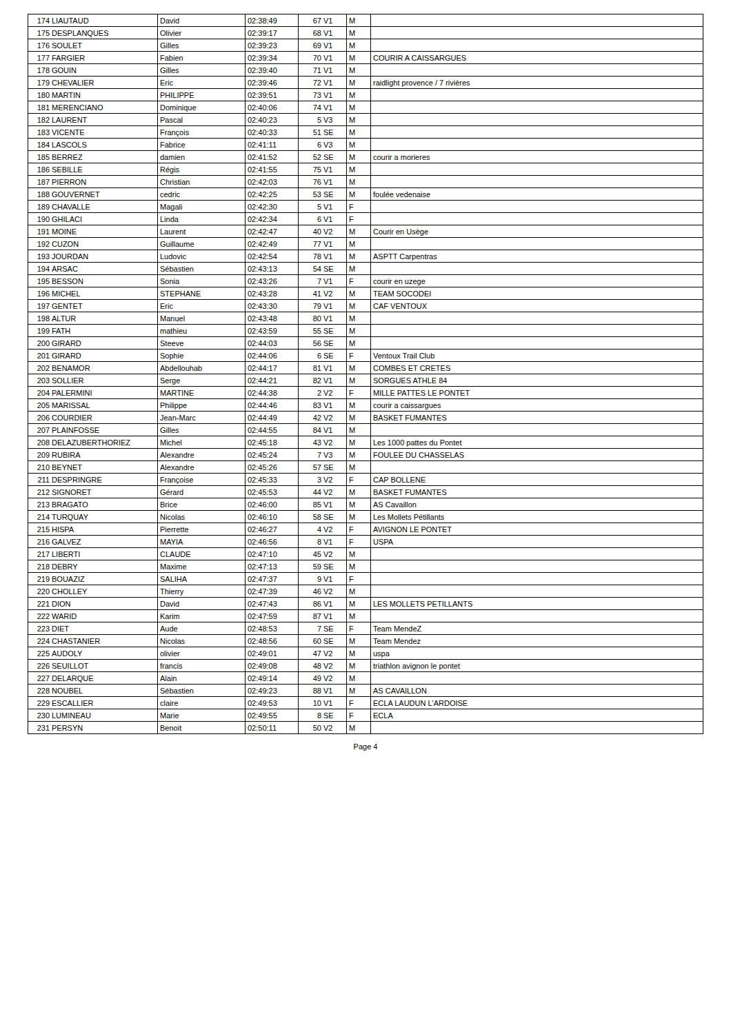| 174 | LIAUTAUD | David | 02:38:49 | 67 | V1 | M | |
| 175 | DESPLANQUES | Olivier | 02:39:17 | 68 | V1 | M | |
| 176 | SOULET | Gilles | 02:39:23 | 69 | V1 | M | |
| 177 | FARGIER | Fabien | 02:39:34 | 70 | V1 | M | COURIR A CAISSARGUES |
| 178 | GOUIN | Gilles | 02:39:40 | 71 | V1 | M | |
| 179 | CHEVALIER | Eric | 02:39:46 | 72 | V1 | M | raidlight provence / 7 rivières |
| 180 | MARTIN | PHILIPPE | 02:39:51 | 73 | V1 | M | |
| 181 | MERENCIANO | Dominique | 02:40:06 | 74 | V1 | M | |
| 182 | LAURENT | Pascal | 02:40:23 | 5 | V3 | M | |
| 183 | VICENTE | François | 02:40:33 | 51 | SE | M | |
| 184 | LASCOLS | Fabrice | 02:41:11 | 6 | V3 | M | |
| 185 | BERREZ | damien | 02:41:52 | 52 | SE | M | courir a morieres |
| 186 | SEBILLE | Régis | 02:41:55 | 75 | V1 | M | |
| 187 | PIERRON | Christian | 02:42:03 | 76 | V1 | M | |
| 188 | GOUVERNET | cedric | 02:42:25 | 53 | SE | M | foulée vedenaise |
| 189 | CHAVALLE | Magali | 02:42:30 | 5 | V1 | F | |
| 190 | GHILACI | Linda | 02:42:34 | 6 | V1 | F | |
| 191 | MOINE | Laurent | 02:42:47 | 40 | V2 | M | Courir en Usège |
| 192 | CUZON | Guillaume | 02:42:49 | 77 | V1 | M | |
| 193 | JOURDAN | Ludovic | 02:42:54 | 78 | V1 | M | ASPTT Carpentras |
| 194 | ARSAC | Sébastien | 02:43:13 | 54 | SE | M | |
| 195 | BESSON | Sonia | 02:43:26 | 7 | V1 | F | courir en uzege |
| 196 | MICHEL | STEPHANE | 02:43:28 | 41 | V2 | M | TEAM SOCODEI |
| 197 | GENTET | Eric | 02:43:30 | 79 | V1 | M | CAF VENTOUX |
| 198 | ALTUR | Manuel | 02:43:48 | 80 | V1 | M | |
| 199 | FATH | mathieu | 02:43:59 | 55 | SE | M | |
| 200 | GIRARD | Steeve | 02:44:03 | 56 | SE | M | |
| 201 | GIRARD | Sophie | 02:44:06 | 6 | SE | F | Ventoux Trail Club |
| 202 | BENAMOR | Abdellouhab | 02:44:17 | 81 | V1 | M | COMBES ET CRETES |
| 203 | SOLLIER | Serge | 02:44:21 | 82 | V1 | M | SORGUES ATHLE 84 |
| 204 | PALERMINI | MARTINE | 02:44:38 | 2 | V2 | F | MILLE PATTES LE PONTET |
| 205 | MARISSAL | Philippe | 02:44:46 | 83 | V1 | M | courir a caissargues |
| 206 | COURDIER | Jean-Marc | 02:44:49 | 42 | V2 | M | BASKET FUMANTES |
| 207 | PLAINFOSSE | Gilles | 02:44:55 | 84 | V1 | M | |
| 208 | DELAZUBERTHORIEZ | Michel | 02:45:18 | 43 | V2 | M | Les 1000 pattes du Pontet |
| 209 | RUBIRA | Alexandre | 02:45:24 | 7 | V3 | M | FOULEE DU CHASSELAS |
| 210 | BEYNET | Alexandre | 02:45:26 | 57 | SE | M | |
| 211 | DESPRINGRE | Françoise | 02:45:33 | 3 | V2 | F | CAP BOLLENE |
| 212 | SIGNORET | Gérard | 02:45:53 | 44 | V2 | M | BASKET FUMANTES |
| 213 | BRAGATO | Brice | 02:46:00 | 85 | V1 | M | AS Cavaillon |
| 214 | TURQUAY | Nicolas | 02:46:10 | 58 | SE | M | Les Mollets Pétillants |
| 215 | HISPA | Pierrette | 02:46:27 | 4 | V2 | F | AVIGNON LE PONTET |
| 216 | GALVEZ | MAYIA | 02:46:56 | 8 | V1 | F | USPA |
| 217 | LIBERTI | CLAUDE | 02:47:10 | 45 | V2 | M | |
| 218 | DEBRY | Maxime | 02:47:13 | 59 | SE | M | |
| 219 | BOUAZIZ | SALIHA | 02:47:37 | 9 | V1 | F | |
| 220 | CHOLLEY | Thierry | 02:47:39 | 46 | V2 | M | |
| 221 | DION | David | 02:47:43 | 86 | V1 | M | LES MOLLETS PETILLANTS |
| 222 | WARID | Karim | 02:47:59 | 87 | V1 | M | |
| 223 | DIET | Aude | 02:48:53 | 7 | SE | F | Team MendeZ |
| 224 | CHASTANIER | Nicolas | 02:48:56 | 60 | SE | M | Team Mendez |
| 225 | AUDOLY | olivier | 02:49:01 | 47 | V2 | M | uspa |
| 226 | SEUILLOT | francis | 02:49:08 | 48 | V2 | M | triathlon avignon le pontet |
| 227 | DELARQUE | Alain | 02:49:14 | 49 | V2 | M | |
| 228 | NOUBEL | Sébastien | 02:49:23 | 88 | V1 | M | AS CAVAILLON |
| 229 | ESCALLIER | claire | 02:49:53 | 10 | V1 | F | ECLA LAUDUN L'ARDOISE |
| 230 | LUMINEAU | Marie | 02:49:55 | 8 | SE | F | ECLA |
| 231 | PERSYN | Benoit | 02:50:11 | 50 | V2 | M | |
Page 4